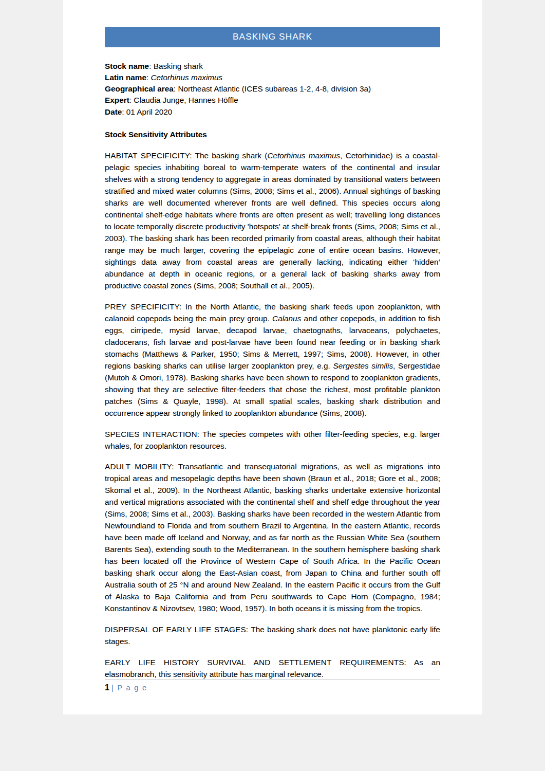BASKING SHARK
Stock name: Basking shark
Latin name: Cetorhinus maximus
Geographical area: Northeast Atlantic (ICES subareas 1-2, 4-8, division 3a)
Expert: Claudia Junge, Hannes Höffle
Date: 01 April 2020
Stock Sensitivity Attributes
HABITAT SPECIFICITY: The basking shark (Cetorhinus maximus, Cetorhinidae) is a coastal-pelagic species inhabiting boreal to warm-temperate waters of the continental and insular shelves with a strong tendency to aggregate in areas dominated by transitional waters between stratified and mixed water columns (Sims, 2008; Sims et al., 2006). Annual sightings of basking sharks are well documented wherever fronts are well defined. This species occurs along continental shelf-edge habitats where fronts are often present as well; travelling long distances to locate temporally discrete productivity 'hotspots' at shelf-break fronts (Sims, 2008; Sims et al., 2003). The basking shark has been recorded primarily from coastal areas, although their habitat range may be much larger, covering the epipelagic zone of entire ocean basins. However, sightings data away from coastal areas are generally lacking, indicating either ‘hidden’ abundance at depth in oceanic regions, or a general lack of basking sharks away from productive coastal zones (Sims, 2008; Southall et al., 2005).
PREY SPECIFICITY: In the North Atlantic, the basking shark feeds upon zooplankton, with calanoid copepods being the main prey group. Calanus and other copepods, in addition to fish eggs, cirripede, mysid larvae, decapod larvae, chaetognaths, larvaceans, polychaetes, cladocerans, fish larvae and post-larvae have been found near feeding or in basking shark stomachs (Matthews & Parker, 1950; Sims & Merrett, 1997; Sims, 2008). However, in other regions basking sharks can utilise larger zooplankton prey, e.g. Sergestes similis, Sergestidae (Mutoh & Omori, 1978). Basking sharks have been shown to respond to zooplankton gradients, showing that they are selective filter-feeders that chose the richest, most profitable plankton patches (Sims & Quayle, 1998). At small spatial scales, basking shark distribution and occurrence appear strongly linked to zooplankton abundance (Sims, 2008).
SPECIES INTERACTION: The species competes with other filter-feeding species, e.g. larger whales, for zooplankton resources.
ADULT MOBILITY: Transatlantic and transequatorial migrations, as well as migrations into tropical areas and mesopelagic depths have been shown (Braun et al., 2018; Gore et al., 2008; Skomal et al., 2009). In the Northeast Atlantic, basking sharks undertake extensive horizontal and vertical migrations associated with the continental shelf and shelf edge throughout the year (Sims, 2008; Sims et al., 2003). Basking sharks have been recorded in the western Atlantic from Newfoundland to Florida and from southern Brazil to Argentina. In the eastern Atlantic, records have been made off Iceland and Norway, and as far north as the Russian White Sea (southern Barents Sea), extending south to the Mediterranean. In the southern hemisphere basking shark has been located off the Province of Western Cape of South Africa. In the Pacific Ocean basking shark occur along the East-Asian coast, from Japan to China and further south off Australia south of 25 °N and around New Zealand. In the eastern Pacific it occurs from the Gulf of Alaska to Baja California and from Peru southwards to Cape Horn (Compagno, 1984; Konstantinov & Nizovtsev, 1980; Wood, 1957). In both oceans it is missing from the tropics.
DISPERSAL OF EARLY LIFE STAGES: The basking shark does not have planktonic early life stages.
EARLY LIFE HISTORY SURVIVAL AND SETTLEMENT REQUIREMENTS: As an elasmobranch, this sensitivity attribute has marginal relevance.
1 | P a g e